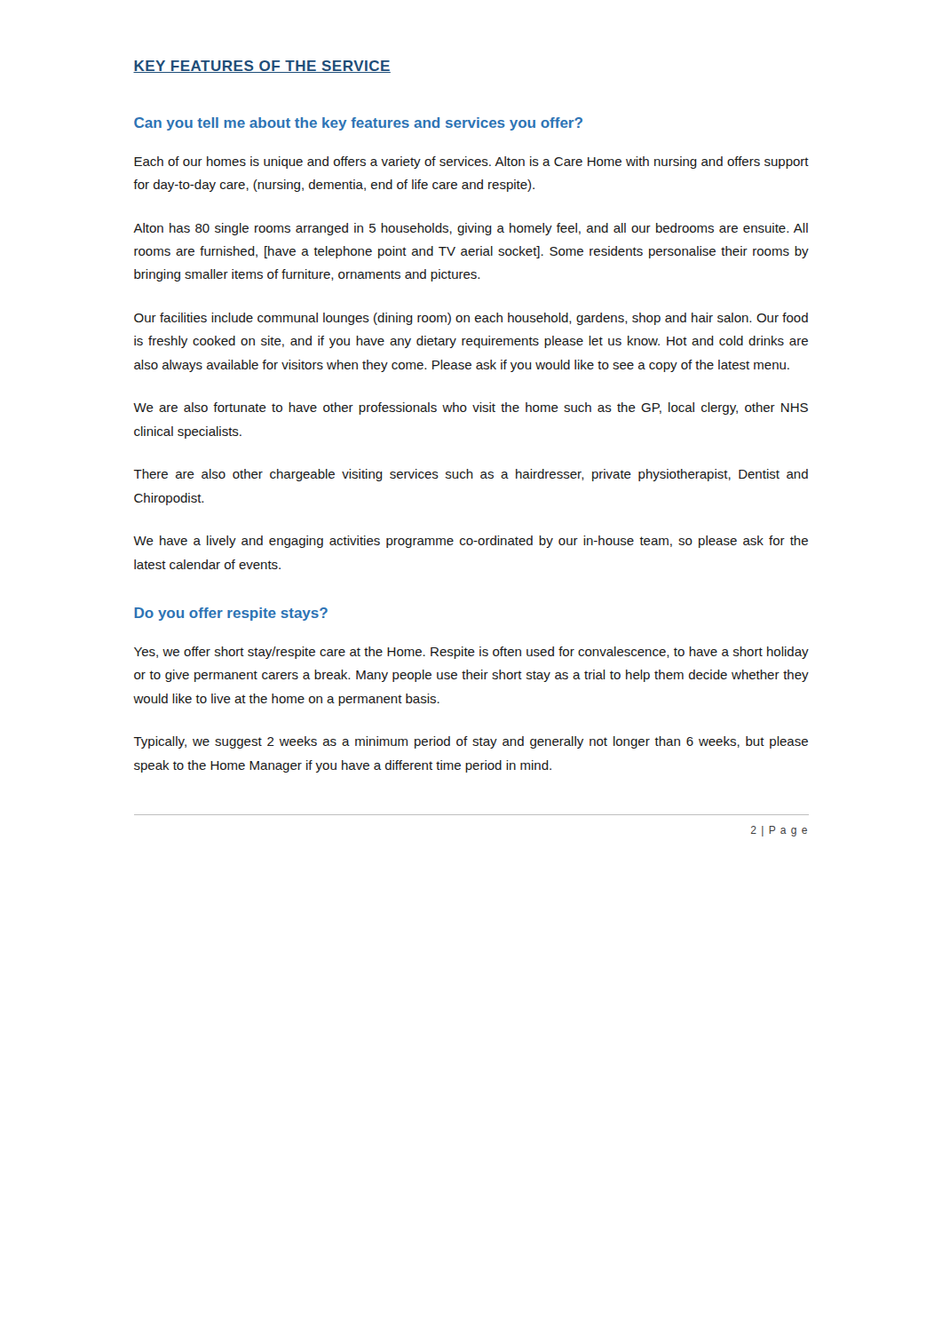Key Features of the Service
Can you tell me about the key features and services you offer?
Each of our homes is unique and offers a variety of services. Alton is a Care Home with nursing and offers support for day-to-day care, (nursing, dementia, end of life care and respite).
Alton has 80 single rooms arranged in 5 households, giving a homely feel, and all our bedrooms are ensuite. All rooms are furnished, [have a telephone point and TV aerial socket]. Some residents personalise their rooms by bringing smaller items of furniture, ornaments and pictures.
Our facilities include communal lounges (dining room) on each household, gardens, shop and hair salon. Our food is freshly cooked on site, and if you have any dietary requirements please let us know. Hot and cold drinks are also always available for visitors when they come. Please ask if you would like to see a copy of the latest menu.
We are also fortunate to have other professionals who visit the home such as the GP, local clergy, other NHS clinical specialists.
There are also other chargeable visiting services such as a hairdresser, private physiotherapist, Dentist and Chiropodist.
We have a lively and engaging activities programme co-ordinated by our in-house team, so please ask for the latest calendar of events.
Do you offer respite stays?
Yes, we offer short stay/respite care at the Home. Respite is often used for convalescence, to have a short holiday or to give permanent carers a break. Many people use their short stay as a trial to help them decide whether they would like to live at the home on a permanent basis.
Typically, we suggest 2 weeks as a minimum period of stay and generally not longer than 6 weeks, but please speak to the Home Manager if you have a different time period in mind.
2 | P a g e